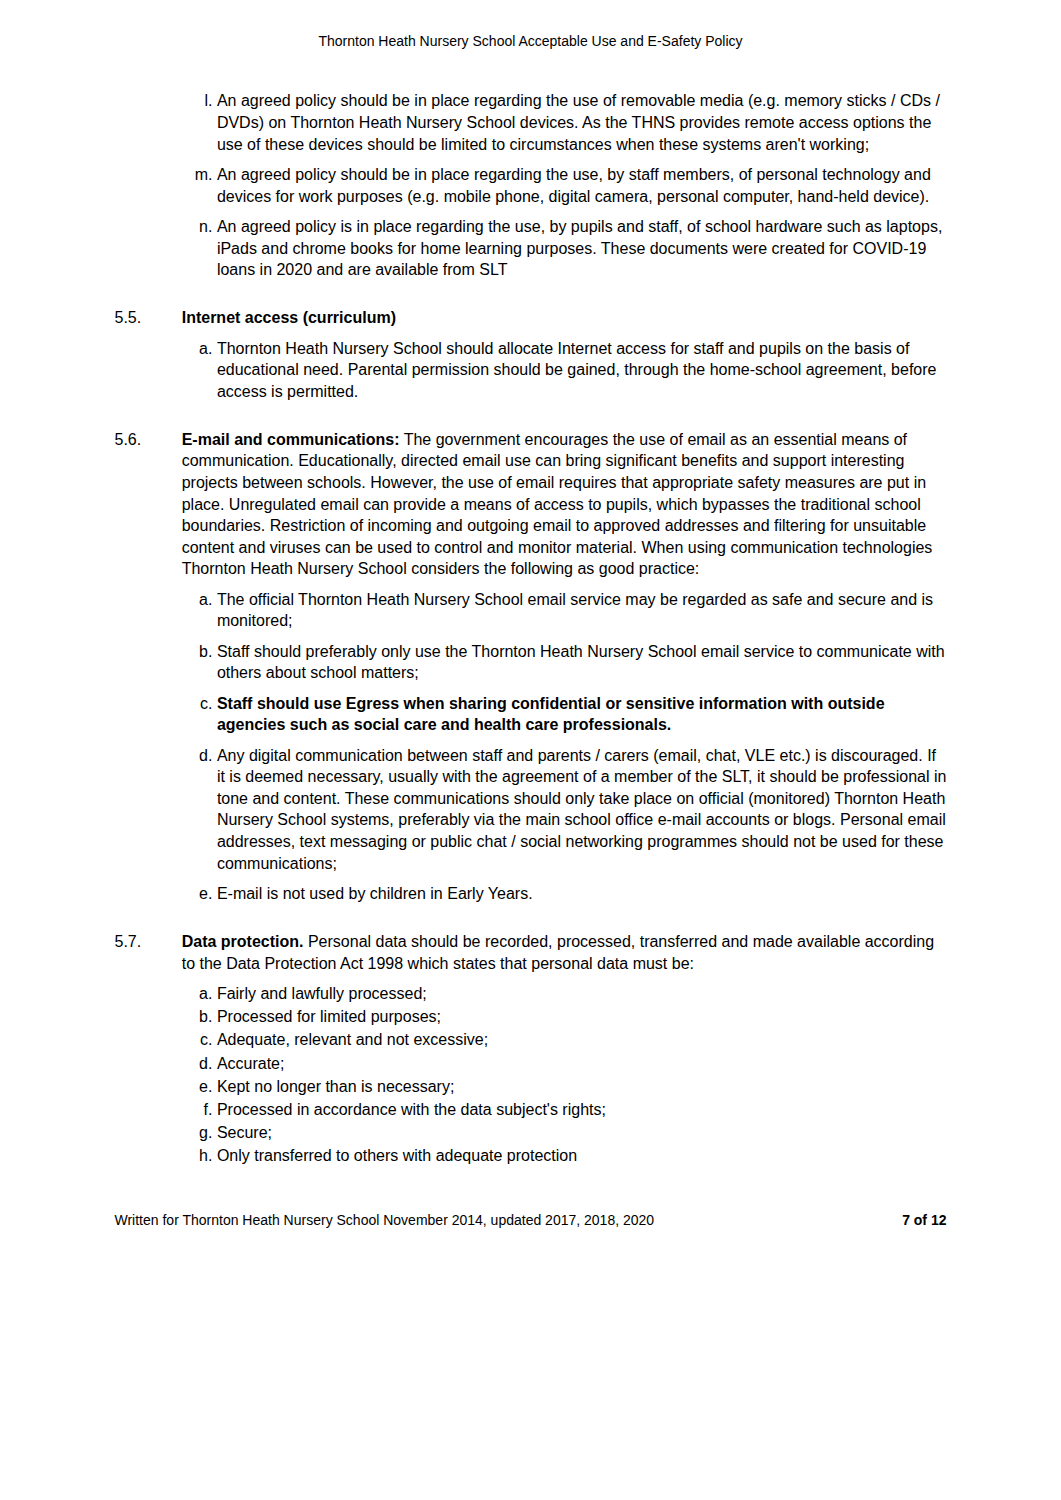Thornton Heath Nursery School Acceptable Use and E-Safety Policy
An agreed policy should be in place regarding the use of removable media (e.g. memory sticks / CDs / DVDs) on Thornton Heath Nursery School devices. As the THNS provides remote access options the use of these devices should be limited to circumstances when these systems aren't working;
An agreed policy should be in place regarding the use, by staff members, of personal technology and devices for work purposes (e.g. mobile phone, digital camera, personal computer, hand-held device).
An agreed policy is in place regarding the use, by pupils and staff, of school hardware such as laptops, iPads and chrome books for home learning purposes. These documents were created for COVID-19 loans in 2020 and are available from SLT
5.5.
Internet access (curriculum)
Thornton Heath Nursery School should allocate Internet access for staff and pupils on the basis of educational need. Parental permission should be gained, through the home-school agreement, before access is permitted.
5.6.
E-mail and communications: The government encourages the use of email as an essential means of communication. Educationally, directed email use can bring significant benefits and support interesting projects between schools. However, the use of email requires that appropriate safety measures are put in place. Unregulated email can provide a means of access to pupils, which bypasses the traditional school boundaries. Restriction of incoming and outgoing email to approved addresses and filtering for unsuitable content and viruses can be used to control and monitor material. When using communication technologies Thornton Heath Nursery School considers the following as good practice:
The official Thornton Heath Nursery School email service may be regarded as safe and secure and is monitored;
Staff should preferably only use the Thornton Heath Nursery School email service to communicate with others about school matters;
Staff should use Egress when sharing confidential or sensitive information with outside agencies such as social care and health care professionals.
Any digital communication between staff and parents / carers (email, chat, VLE etc.) is discouraged. If it is deemed necessary, usually with the agreement of a member of the SLT, it should be professional in tone and content. These communications should only take place on official (monitored) Thornton Heath Nursery School systems, preferably via the main school office e-mail accounts or blogs. Personal email addresses, text messaging or public chat / social networking programmes should not be used for these communications;
E-mail is not used by children in Early Years.
5.7.
Data protection. Personal data should be recorded, processed, transferred and made available according to the Data Protection Act 1998 which states that personal data must be:
Fairly and lawfully processed;
Processed for limited purposes;
Adequate, relevant and not excessive;
Accurate;
Kept no longer than is necessary;
Processed in accordance with the data subject's rights;
Secure;
Only transferred to others with adequate protection
Written for Thornton Heath Nursery School November 2014, updated 2017, 2018, 2020 7 of 12